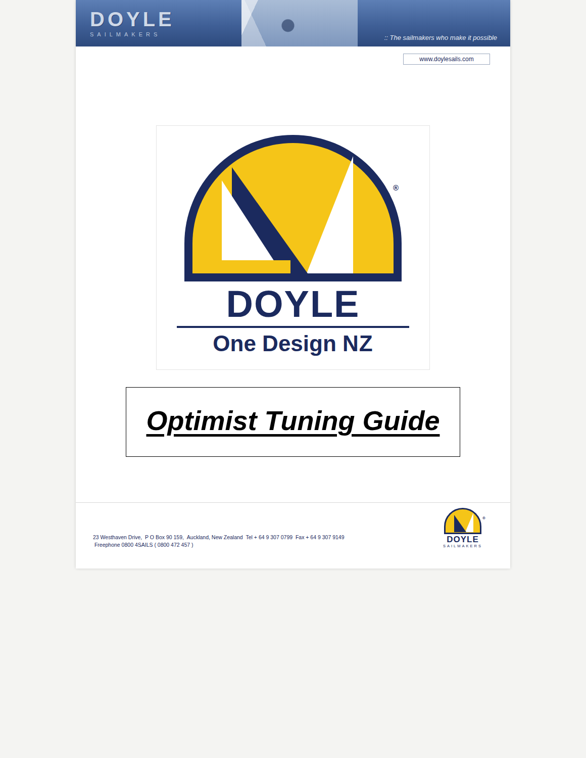DOYLE
SAILMAKERS
:: The sailmakers who make it possible
www.doylesails.com
®
DOYLE
One Design NZ
Optimist Tuning Guide
23 Westhaven Drive, P O Box 90 159, Auckland, New Zealand Tel + 64 9 307 0799 Fax + 64 9 307 9149 Freephone 0800 4SAILS ( 0800 472 457 )
®
DOYLE
SAILMAKERS